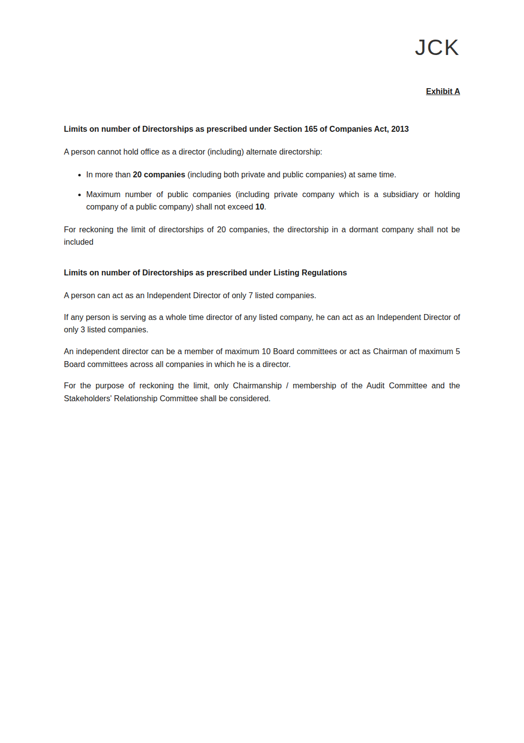JCK
Exhibit A
Limits on number of Directorships as prescribed under Section 165 of Companies Act, 2013
A person cannot hold office as a director (including) alternate directorship:
In more than 20 companies (including both private and public companies) at same time.
Maximum number of public companies (including private company which is a subsidiary or holding company of a public company) shall not exceed 10.
For reckoning the limit of directorships of 20 companies, the directorship in a dormant company shall not be included
Limits on number of Directorships as prescribed under Listing Regulations
A person can act as an Independent Director of only 7 listed companies.
If any person is serving as a whole time director of any listed company, he can act as an Independent Director of only 3 listed companies.
An independent director can be a member of maximum 10 Board committees or act as Chairman of maximum 5 Board committees across all companies in which he is a director.
For the purpose of reckoning the limit, only Chairmanship / membership of the Audit Committee and the Stakeholders' Relationship Committee shall be considered.